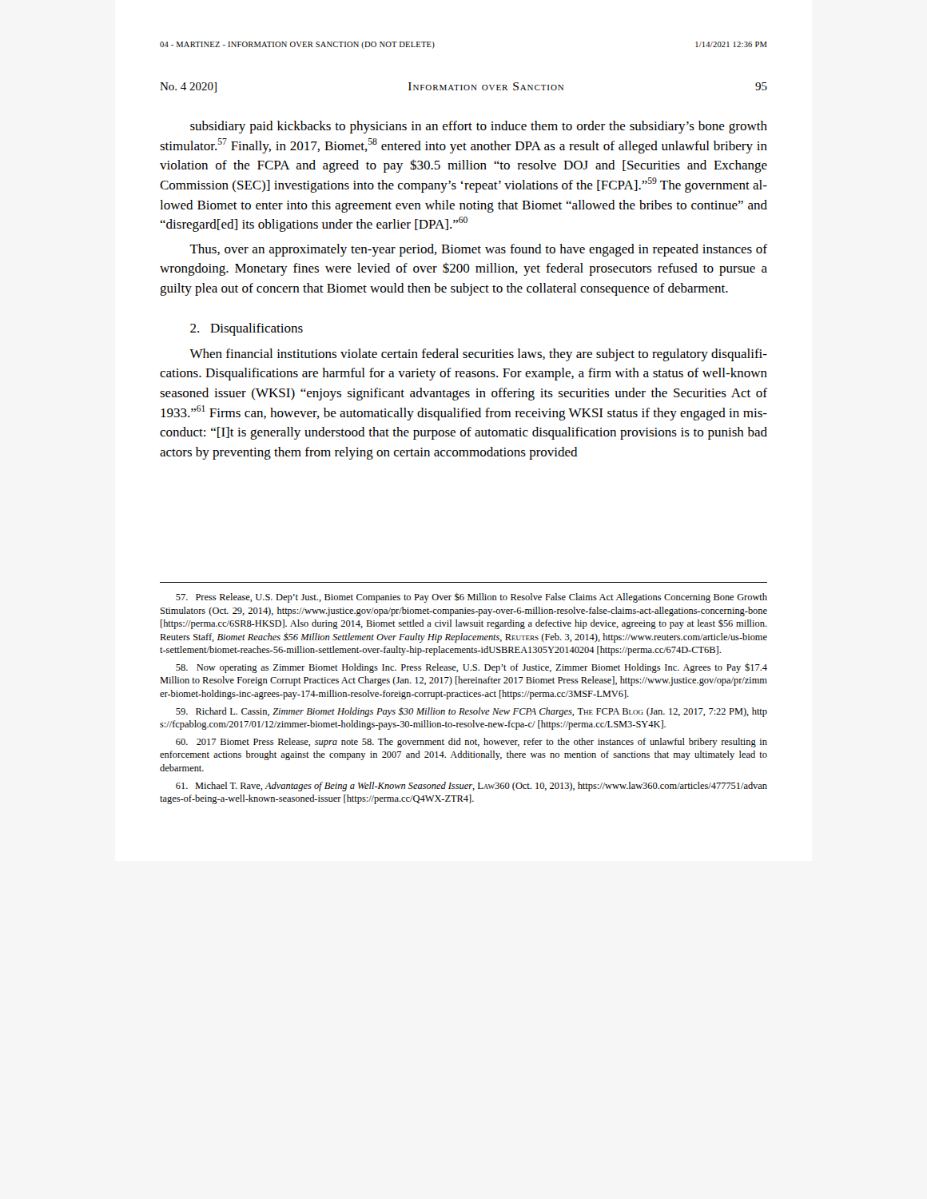04 - MARTINEZ - INFORMATION OVER SANCTION (DO NOT DELETE) 1/14/2021 12:36 PM
No. 4 2020] Information over Sanction 95
subsidiary paid kickbacks to physicians in an effort to induce them to order the subsidiary’s bone growth stimulator.57 Finally, in 2017, Biomet,58 entered into yet another DPA as a result of alleged unlawful bribery in violation of the FCPA and agreed to pay $30.5 million “to resolve DOJ and [Securities and Exchange Commission (SEC)] investigations into the company’s ‘repeat’ violations of the [FCPA].”59 The government allowed Biomet to enter into this agreement even while noting that Biomet “allowed the bribes to continue” and “disregard[ed] its obligations under the earlier [DPA].”60
Thus, over an approximately ten-year period, Biomet was found to have engaged in repeated instances of wrongdoing. Monetary fines were levied of over $200 million, yet federal prosecutors refused to pursue a guilty plea out of concern that Biomet would then be subject to the collateral consequence of debarment.
2. Disqualifications
When financial institutions violate certain federal securities laws, they are subject to regulatory disqualifications. Disqualifications are harmful for a variety of reasons. For example, a firm with a status of well-known seasoned issuer (WKSI) “enjoys significant advantages in offering its securities under the Securities Act of 1933.”61 Firms can, however, be automatically disqualified from receiving WKSI status if they engaged in misconduct: “[I]t is generally understood that the purpose of automatic disqualification provisions is to punish bad actors by preventing them from relying on certain accommodations provided
57. Press Release, U.S. Dep’t Just., Biomet Companies to Pay Over $6 Million to Resolve False Claims Act Allegations Concerning Bone Growth Stimulators (Oct. 29, 2014), https://www.justice.gov/opa/pr/biomet-companies-pay-over-6-million-resolve-false-claims-act-allegations-concerning-bone [https://perma.cc/6SR8-HKSD]. Also during 2014, Biomet settled a civil lawsuit regarding a defective hip device, agreeing to pay at least $56 million. Reuters Staff, Biomet Reaches $56 Million Settlement Over Faulty Hip Replacements, Reuters (Feb. 3, 2014), https://www.reuters.com/article/us-biomet-settlement/biomet-reaches-56-million-settlement-over-faulty-hip-replacements-idUSBREA1305Y20140204 [https://perma.cc/674D-CT6B].
58. Now operating as Zimmer Biomet Holdings Inc. Press Release, U.S. Dep’t of Justice, Zimmer Biomet Holdings Inc. Agrees to Pay $17.4 Million to Resolve Foreign Corrupt Practices Act Charges (Jan. 12, 2017) [hereinafter 2017 Biomet Press Release], https://www.justice.gov/opa/pr/zimmer-biomet-holdings-inc-agrees-pay-174-million-resolve-foreign-corrupt-practices-act [https://perma.cc/3MSF-LMV6].
59. Richard L. Cassin, Zimmer Biomet Holdings Pays $30 Million to Resolve New FCPA Charges, The FCPA Blog (Jan. 12, 2017, 7:22 PM), https://fcpablog.com/2017/01/12/zimmer-biomet-holdings-pays-30-million-to-resolve-new-fcpa-c/ [https://perma.cc/LSM3-SY4K].
60. 2017 Biomet Press Release, supra note 58. The government did not, however, refer to the other instances of unlawful bribery resulting in enforcement actions brought against the company in 2007 and 2014. Additionally, there was no mention of sanctions that may ultimately lead to debarment.
61. Michael T. Rave, Advantages of Being a Well-Known Seasoned Issuer, Law360 (Oct. 10, 2013), https://www.law360.com/articles/477751/advantages-of-being-a-well-known-seasoned-issuer [https://perma.cc/Q4WX-ZTR4].